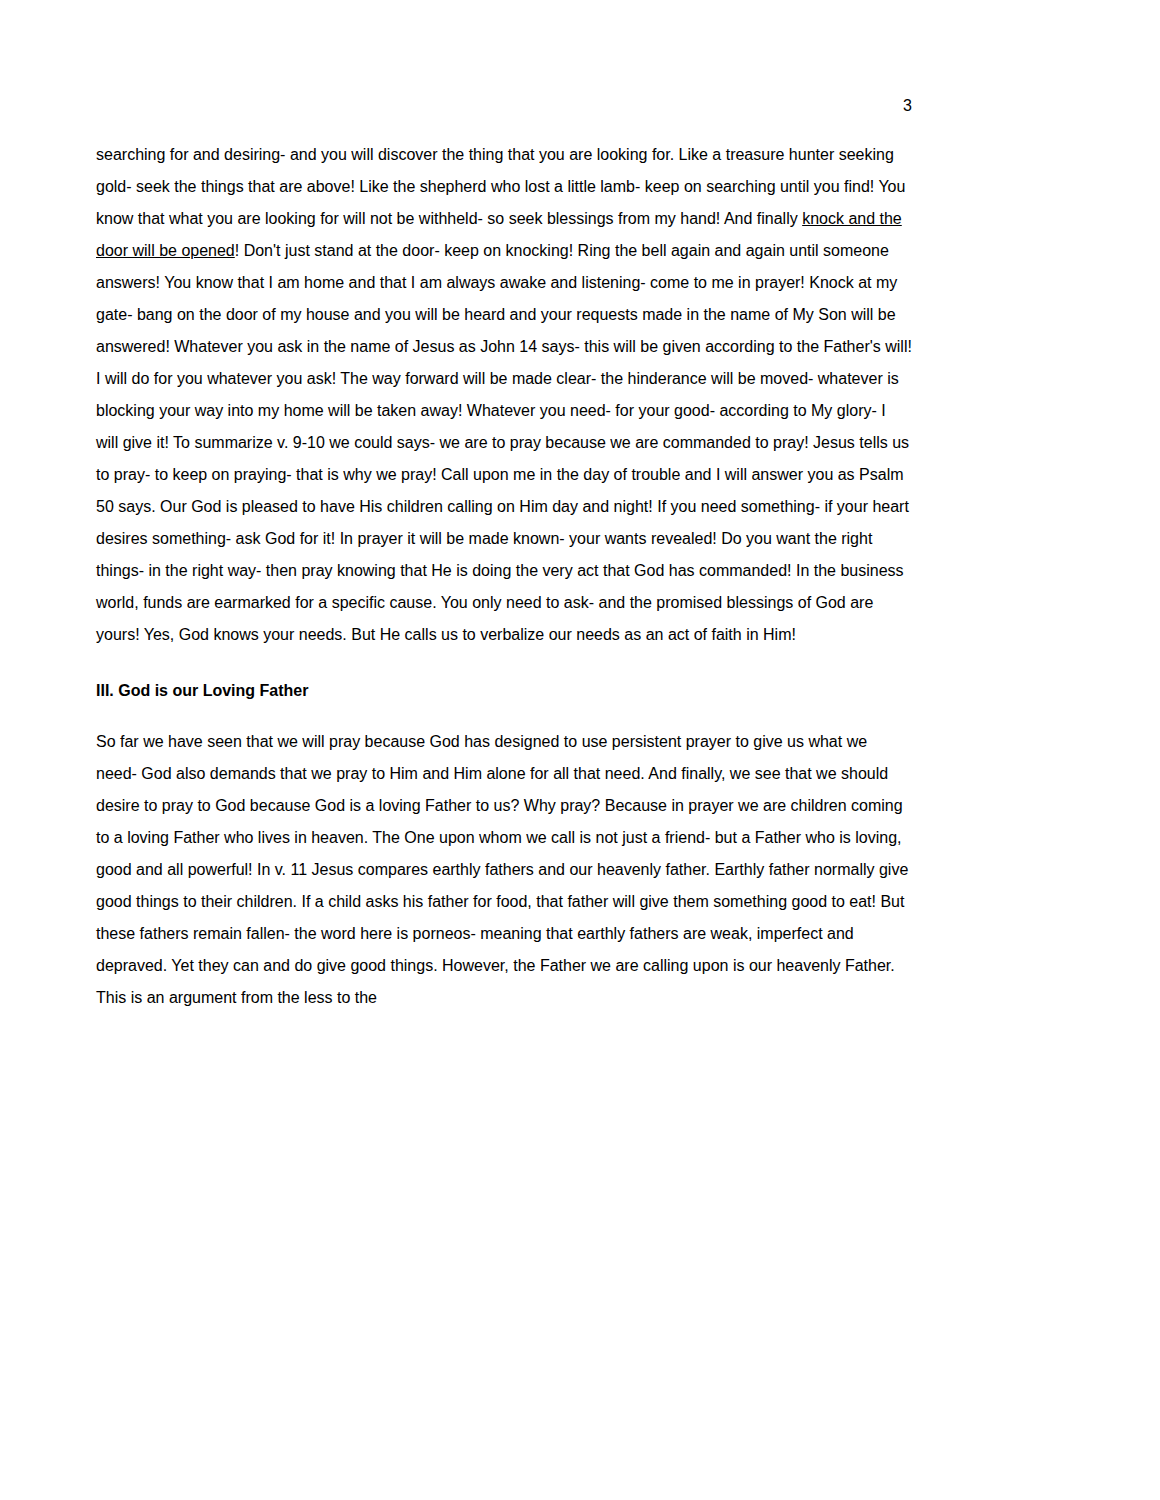3
searching for and desiring- and you will discover the thing that you are looking for. Like a treasure hunter seeking gold- seek the things that are above! Like the shepherd who lost a little lamb- keep on searching until you find! You know that what you are looking for will not be withheld- so seek blessings from my hand! And finally knock and the door will be opened! Don't just stand at the door- keep on knocking! Ring the bell again and again until someone answers! You know that I am home and that I am always awake and listening- come to me in prayer! Knock at my gate- bang on the door of my house and you will be heard and your requests made in the name of My Son will be answered! Whatever you ask in the name of Jesus as John 14 says- this will be given according to the Father's will! I will do for you whatever you ask! The way forward will be made clear- the hinderance will be moved- whatever is blocking your way into my home will be taken away! Whatever you need- for your good- according to My glory- I will give it! To summarize v. 9-10 we could says- we are to pray because we are commanded to pray! Jesus tells us to pray- to keep on praying- that is why we pray! Call upon me in the day of trouble and I will answer you as Psalm 50 says. Our God is pleased to have His children calling on Him day and night! If you need something- if your heart desires something- ask God for it! In prayer it will be made known- your wants revealed! Do you want the right things- in the right way- then pray knowing that He is doing the very act that God has commanded! In the business world, funds are earmarked for a specific cause. You only need to ask- and the promised blessings of God are yours! Yes, God knows your needs. But He calls us to verbalize our needs as an act of faith in Him!
III. God is our Loving Father
So far we have seen that we will pray because God has designed to use persistent prayer to give us what we need- God also demands that we pray to Him and Him alone for all that need. And finally, we see that we should desire to pray to God because God is a loving Father to us? Why pray? Because in prayer we are children coming to a loving Father who lives in heaven. The One upon whom we call is not just a friend- but a Father who is loving, good and all powerful! In v. 11 Jesus compares earthly fathers and our heavenly father. Earthly father normally give good things to their children. If a child asks his father for food, that father will give them something good to eat! But these fathers remain fallen- the word here is porneos- meaning that earthly fathers are weak, imperfect and depraved. Yet they can and do give good things. However, the Father we are calling upon is our heavenly Father. This is an argument from the less to the